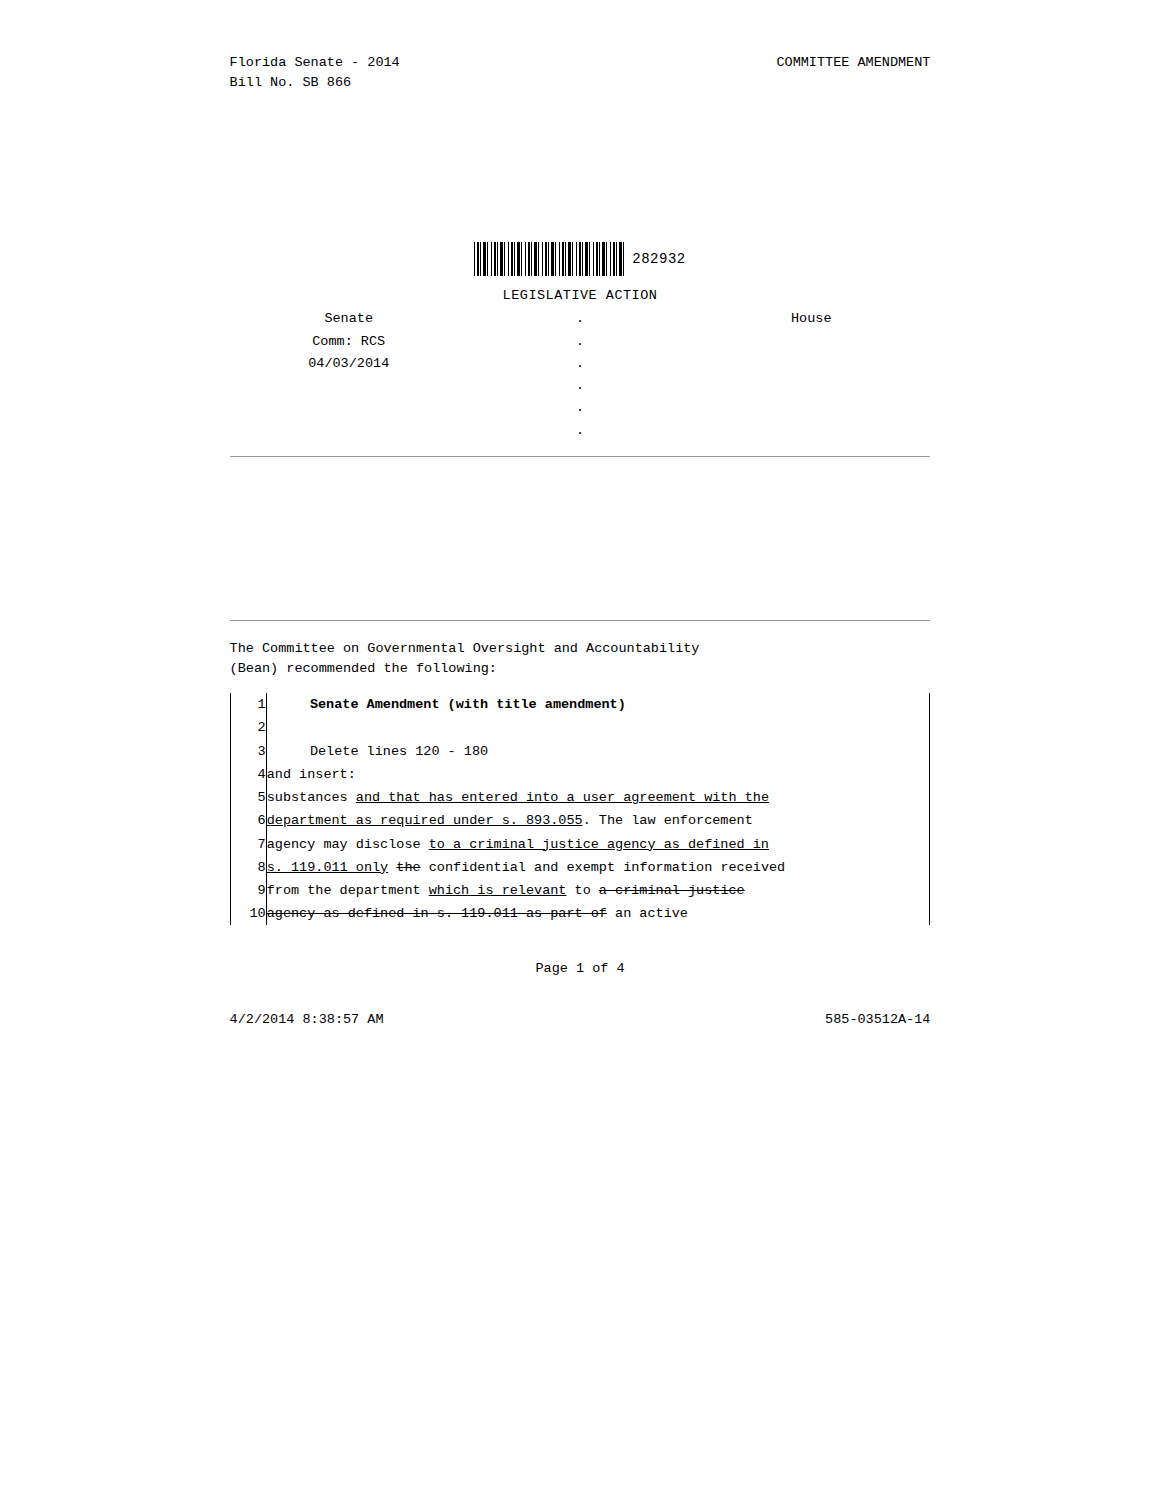Florida Senate - 2014 Bill No. SB 866
COMMITTEE AMENDMENT
282932
LEGISLATIVE ACTION
| Senate | . | House |
| Comm: RCS | . | |
| 04/03/2014 | . | |
| | . | |
| | . | |
| | . | |
The Committee on Governmental Oversight and Accountability (Bean) recommended the following:
| 1 | Senate Amendment (with title amendment) |
| 2 | |
| 3 | Delete lines 120 - 180 |
| 4 | and insert: |
| 5 | substances and that has entered into a user agreement with the |
| 6 | department as required under s. 893.055 . The law enforcement |
| 7 | agency may disclose to a criminal justice agency as defined in |
| 8 | s. 119.011 only the confidential and exempt information received |
| 9 | from the department which is relevant to a criminal justice |
| 10 | agency as defined in s. 119.011 as part of an active |
Page 1 of 4
4/2/2014 8:38:57 AM
585-03512A-14